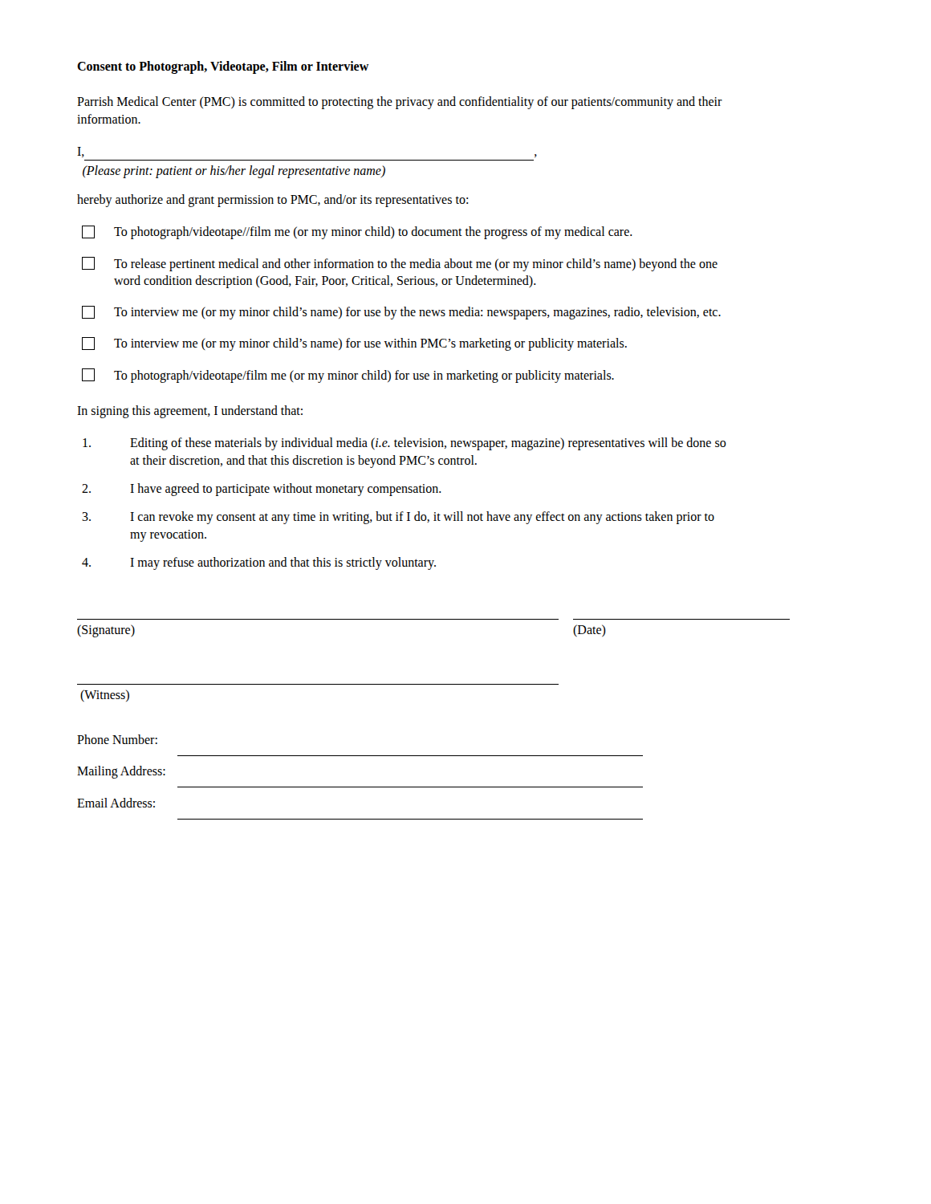Consent to Photograph, Videotape, Film or Interview
Parrish Medical Center (PMC) is committed to protecting the privacy and confidentiality of our patients/community and their information.
I, , (Please print: patient or his/her legal representative name) hereby authorize and grant permission to PMC, and/or its representatives to:
To photograph/videotape//film me (or my minor child) to document the progress of my medical care.
To release pertinent medical and other information to the media about me (or my minor child’s name) beyond the one word condition description (Good, Fair, Poor, Critical, Serious, or Undetermined).
To interview me (or my minor child’s name) for use by the news media: newspapers, magazines, radio, television, etc.
To interview me (or my minor child’s name) for use within PMC’s marketing or publicity materials.
To photograph/videotape/film me (or my minor child) for use in marketing or publicity materials.
In signing this agreement, I understand that:
Editing of these materials by individual media (i.e. television, newspaper, magazine) representatives will be done so at their discretion, and that this discretion is beyond PMC’s control.
I have agreed to participate without monetary compensation.
I can revoke my consent at any time in writing, but if I do, it will not have any effect on any actions taken prior to my revocation.
I may refuse authorization and that this is strictly voluntary.
(Signature)
(Date)
(Witness)
| Phone Number: | |
| Mailing Address: | |
| Email Address: | |